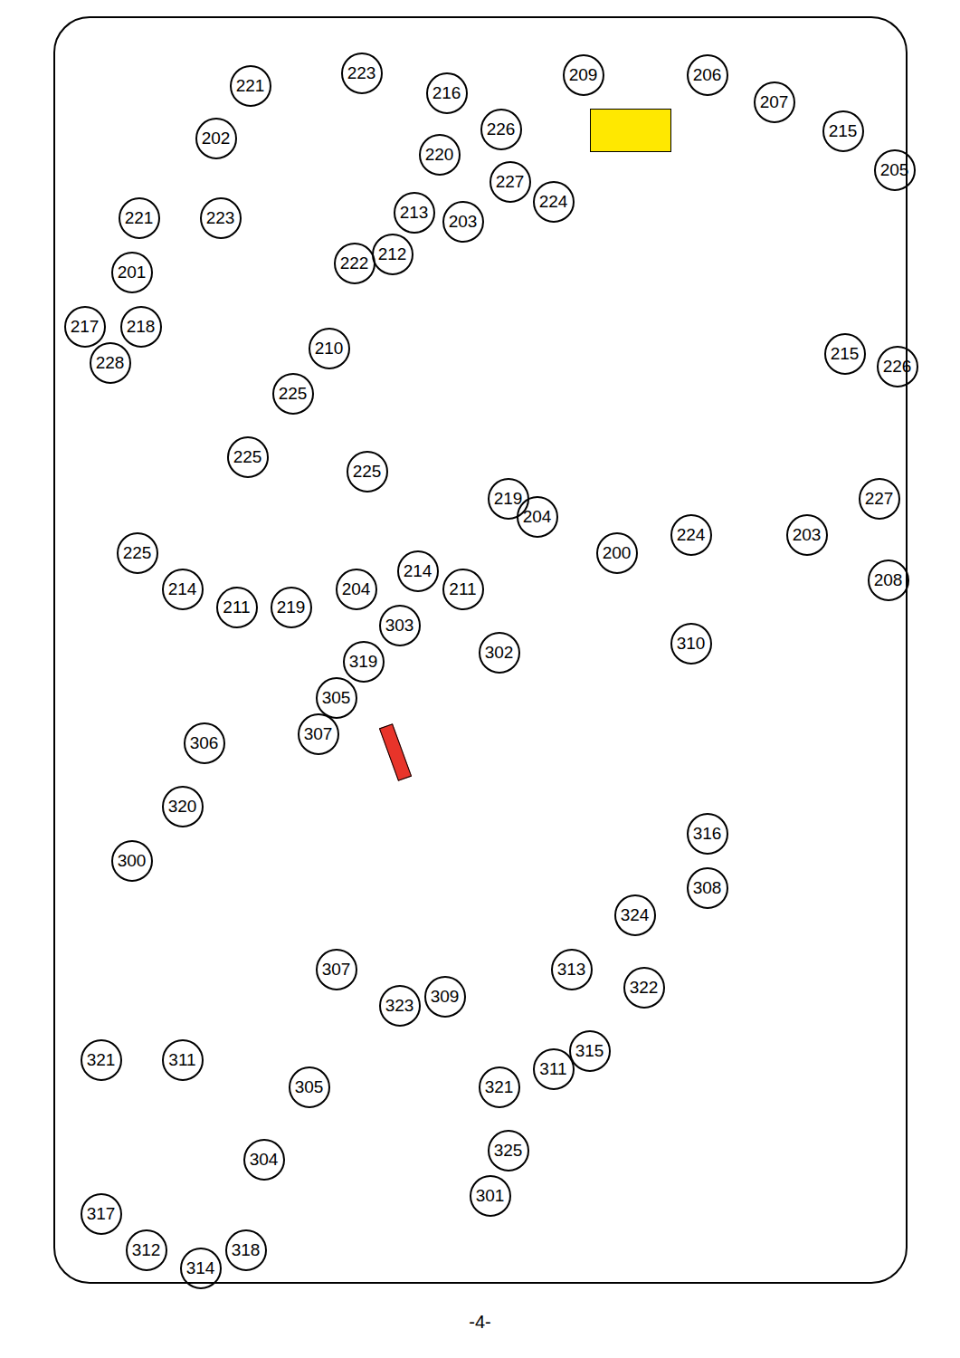221
223
216
209
206
207
215
205
226
202
220
227
224
221
223
213
203
212
201
222
215
226
210
217
218
228
225
225
225
204
200
224
203
227
225
214
211
219
204
214
211
219
208
303
302
310
319
305
307
306
320
300
316
308
324
313
322
307
323
309
321
311
315
321
311
305
325
301
304
317
312
314
318
-4-